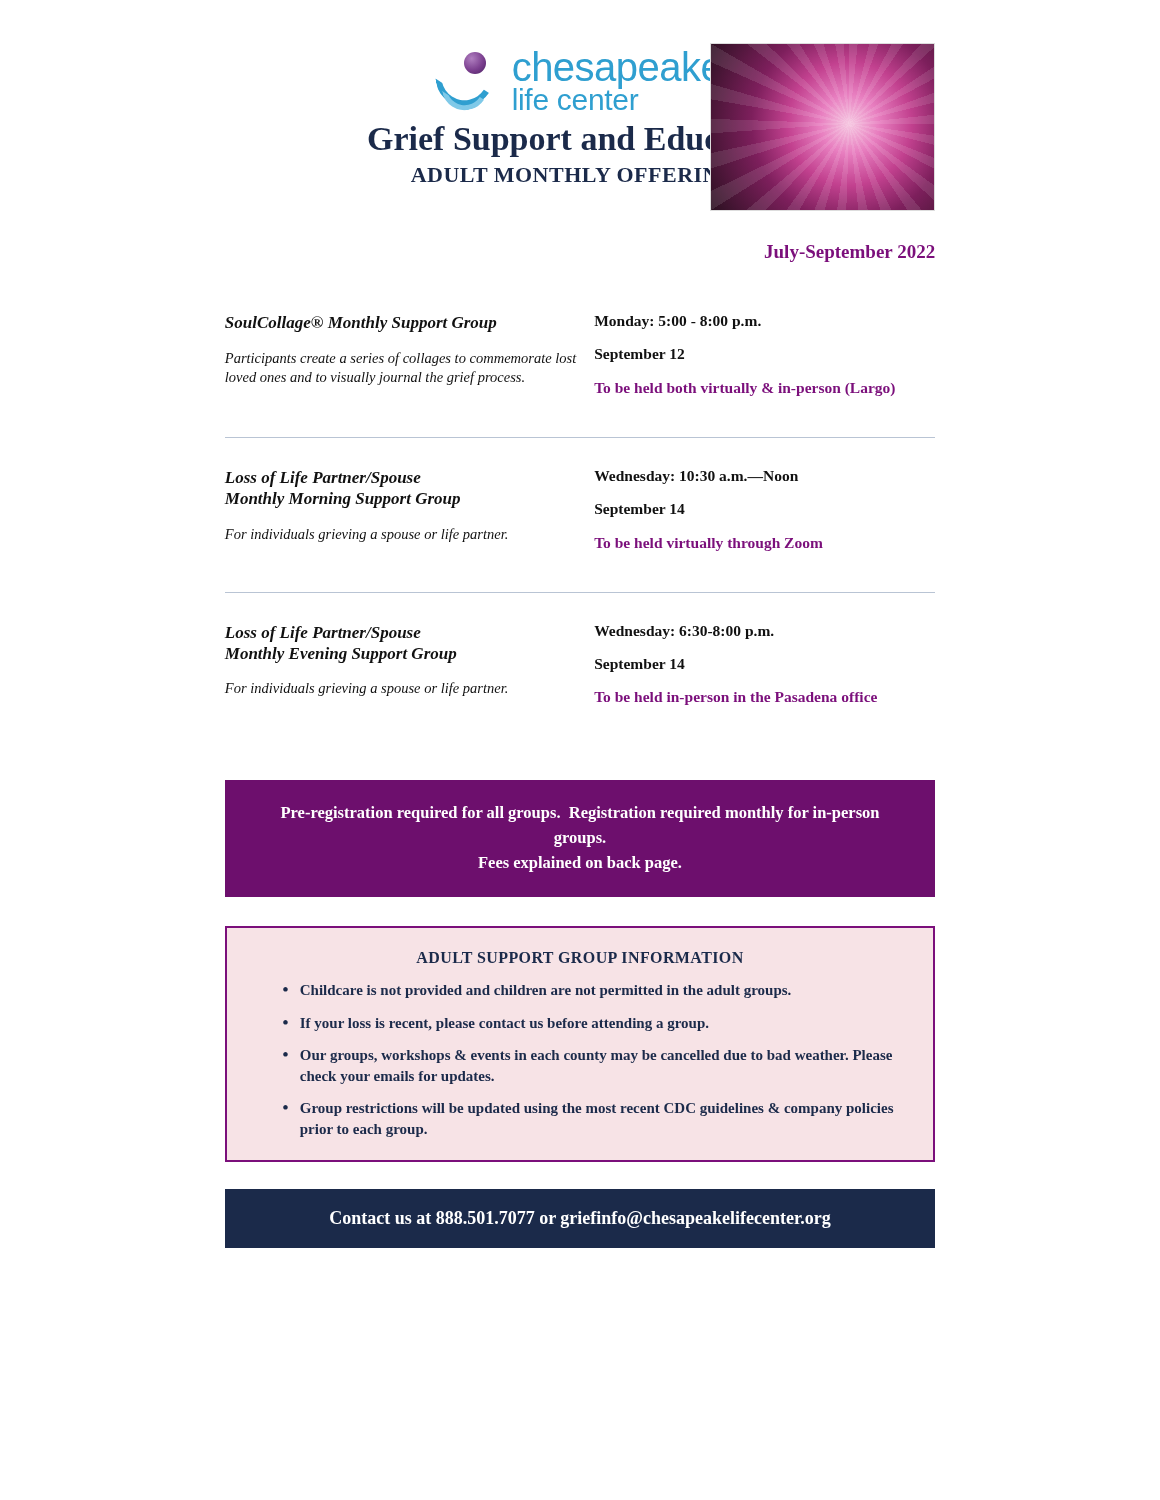chesapeake
life center
Grief Support and Education
ADULT MONTHLY OFFERINGS
July-September 2022
| SoulCollage® Monthly Support Group Participants create a series of collages to commemorate lost loved ones and to visually journal the grief process. | Monday: 5:00 - 8:00 p.m. September 12 To be held both virtually & in-person (Largo) |
| Loss of Life Partner/Spouse Monthly Morning Support Group For individuals grieving a spouse or life partner. | Wednesday: 10:30 a.m.—Noon September 14 To be held virtually through Zoom |
| Loss of Life Partner/Spouse Monthly Evening Support Group For individuals grieving a spouse or life partner. | Wednesday: 6:30-8:00 p.m. September 14 To be held in-person in the Pasadena office |
Pre-registration required for all groups. Registration required monthly for in-person groups.
Fees explained on back page.
ADULT SUPPORT GROUP INFORMATION
Childcare is not provided and children are not permitted in the adult groups.
If your loss is recent, please contact us before attending a group.
Our groups, workshops & events in each county may be cancelled due to bad weather. Please check your emails for updates.
Group restrictions will be updated using the most recent CDC guidelines & company policies prior to each group.
Contact us at 888.501.7077 or griefinfo@chesapeakelifecenter.org